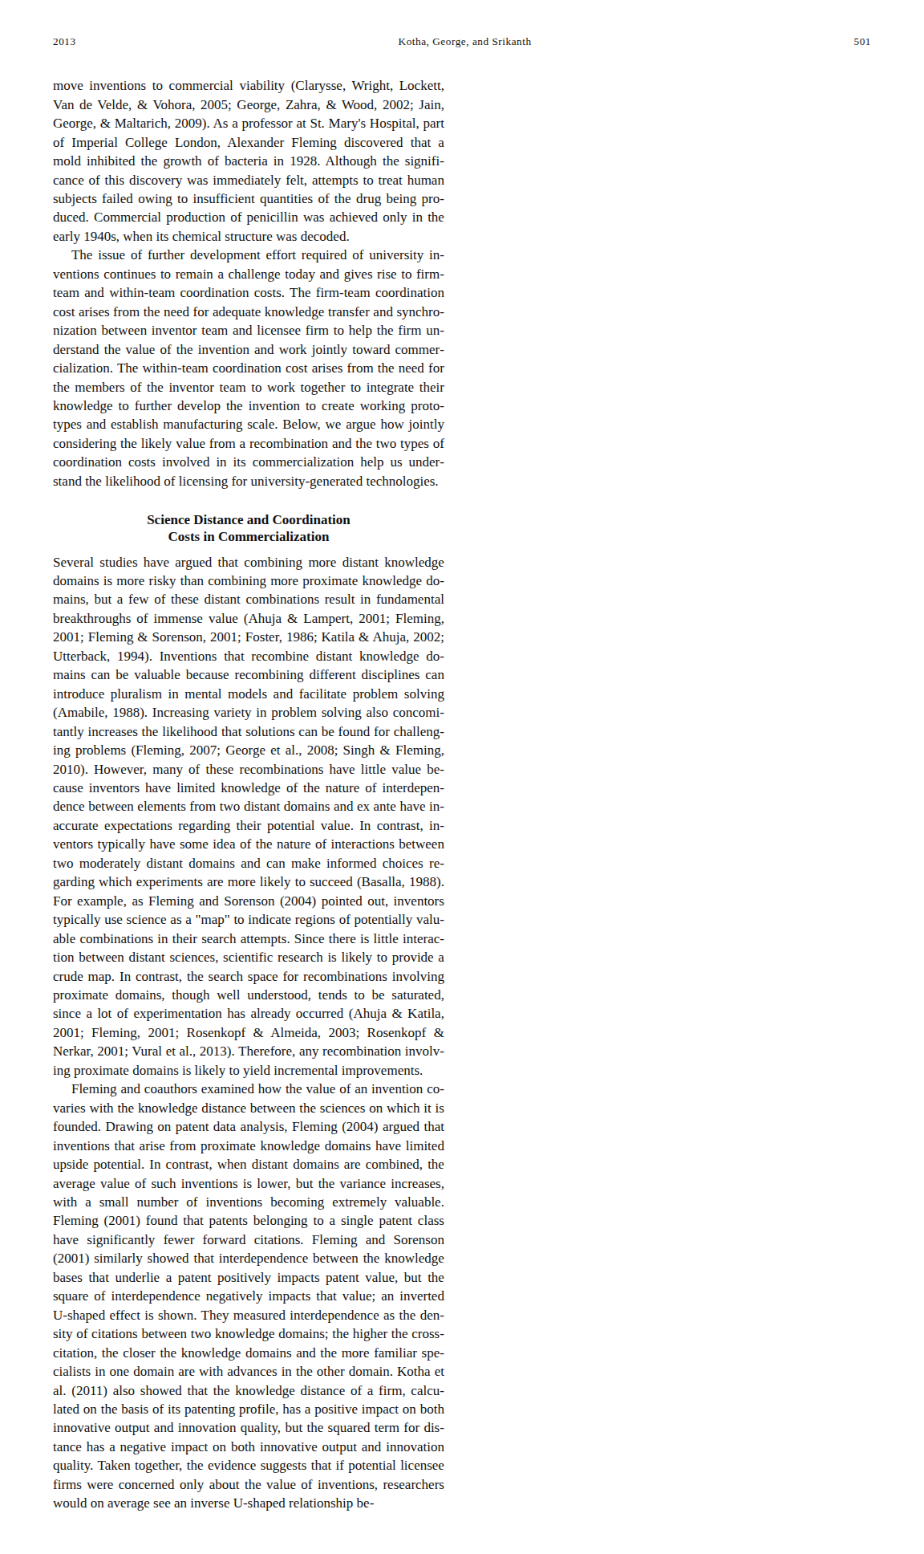2013 Kotha, George, and Srikanth 501
move inventions to commercial viability (Clarysse, Wright, Lockett, Van de Velde, & Vohora, 2005; George, Zahra, & Wood, 2002; Jain, George, & Maltarich, 2009). As a professor at St. Mary's Hospital, part of Imperial College London, Alexander Fleming discovered that a mold inhibited the growth of bacteria in 1928. Although the significance of this discovery was immediately felt, attempts to treat human subjects failed owing to insufficient quantities of the drug being produced. Commercial production of penicillin was achieved only in the early 1940s, when its chemical structure was decoded.
The issue of further development effort required of university inventions continues to remain a challenge today and gives rise to firm-team and within-team coordination costs. The firm-team coordination cost arises from the need for adequate knowledge transfer and synchronization between inventor team and licensee firm to help the firm understand the value of the invention and work jointly toward commercialization. The within-team coordination cost arises from the need for the members of the inventor team to work together to integrate their knowledge to further develop the invention to create working prototypes and establish manufacturing scale. Below, we argue how jointly considering the likely value from a recombination and the two types of coordination costs involved in its commercialization help us understand the likelihood of licensing for university-generated technologies.
Science Distance and Coordination
Costs in Commercialization
Several studies have argued that combining more distant knowledge domains is more risky than combining more proximate knowledge domains, but a few of these distant combinations result in fundamental breakthroughs of immense value (Ahuja & Lampert, 2001; Fleming, 2001; Fleming & Sorenson, 2001; Foster, 1986; Katila & Ahuja, 2002; Utterback, 1994). Inventions that recombine distant knowledge domains can be valuable because recombining different disciplines can introduce pluralism in mental models and facilitate problem solving (Amabile, 1988). Increasing variety in problem solving also concomitantly increases the likelihood that solutions can be found for challenging problems (Fleming, 2007; George et al., 2008; Singh & Fleming, 2010). However, many of these recombinations have little value because inventors have limited knowledge of the nature of interdependence between elements from two distant domains and ex ante have inaccurate expectations regarding their potential value. In contrast, inventors typically have some idea of the nature of interactions between two moderately distant domains and can make informed choices regarding which experiments are more likely to succeed (Basalla, 1988). For example, as Fleming and Sorenson (2004) pointed out, inventors typically use science as a "map" to indicate regions of potentially valuable combinations in their search attempts. Since there is little interaction between distant sciences, scientific research is likely to provide a crude map. In contrast, the search space for recombinations involving proximate domains, though well understood, tends to be saturated, since a lot of experimentation has already occurred (Ahuja & Katila, 2001; Fleming, 2001; Rosenkopf & Almeida, 2003; Rosenkopf & Nerkar, 2001; Vural et al., 2013). Therefore, any recombination involving proximate domains is likely to yield incremental improvements.
Fleming and coauthors examined how the value of an invention covaries with the knowledge distance between the sciences on which it is founded. Drawing on patent data analysis, Fleming (2004) argued that inventions that arise from proximate knowledge domains have limited upside potential. In contrast, when distant domains are combined, the average value of such inventions is lower, but the variance increases, with a small number of inventions becoming extremely valuable. Fleming (2001) found that patents belonging to a single patent class have significantly fewer forward citations. Fleming and Sorenson (2001) similarly showed that interdependence between the knowledge bases that underlie a patent positively impacts patent value, but the square of interdependence negatively impacts that value; an inverted U-shaped effect is shown. They measured interdependence as the density of citations between two knowledge domains; the higher the cross-citation, the closer the knowledge domains and the more familiar specialists in one domain are with advances in the other domain. Kotha et al. (2011) also showed that the knowledge distance of a firm, calculated on the basis of its patenting profile, has a positive impact on both innovative output and innovation quality, but the squared term for distance has a negative impact on both innovative output and innovation quality. Taken together, the evidence suggests that if potential licensee firms were concerned only about the value of inventions, researchers would on average see an inverse U-shaped relationship be-